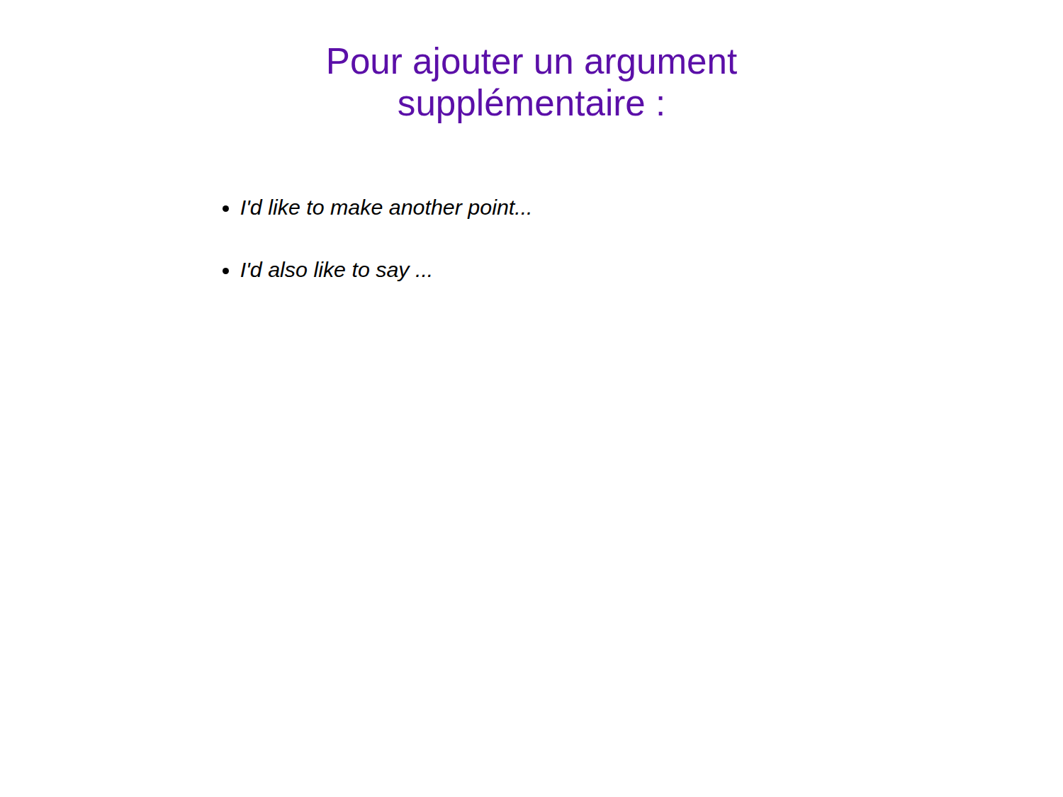Pour ajouter un argument supplémentaire :
I'd like to make another point...
I'd also like to say ...